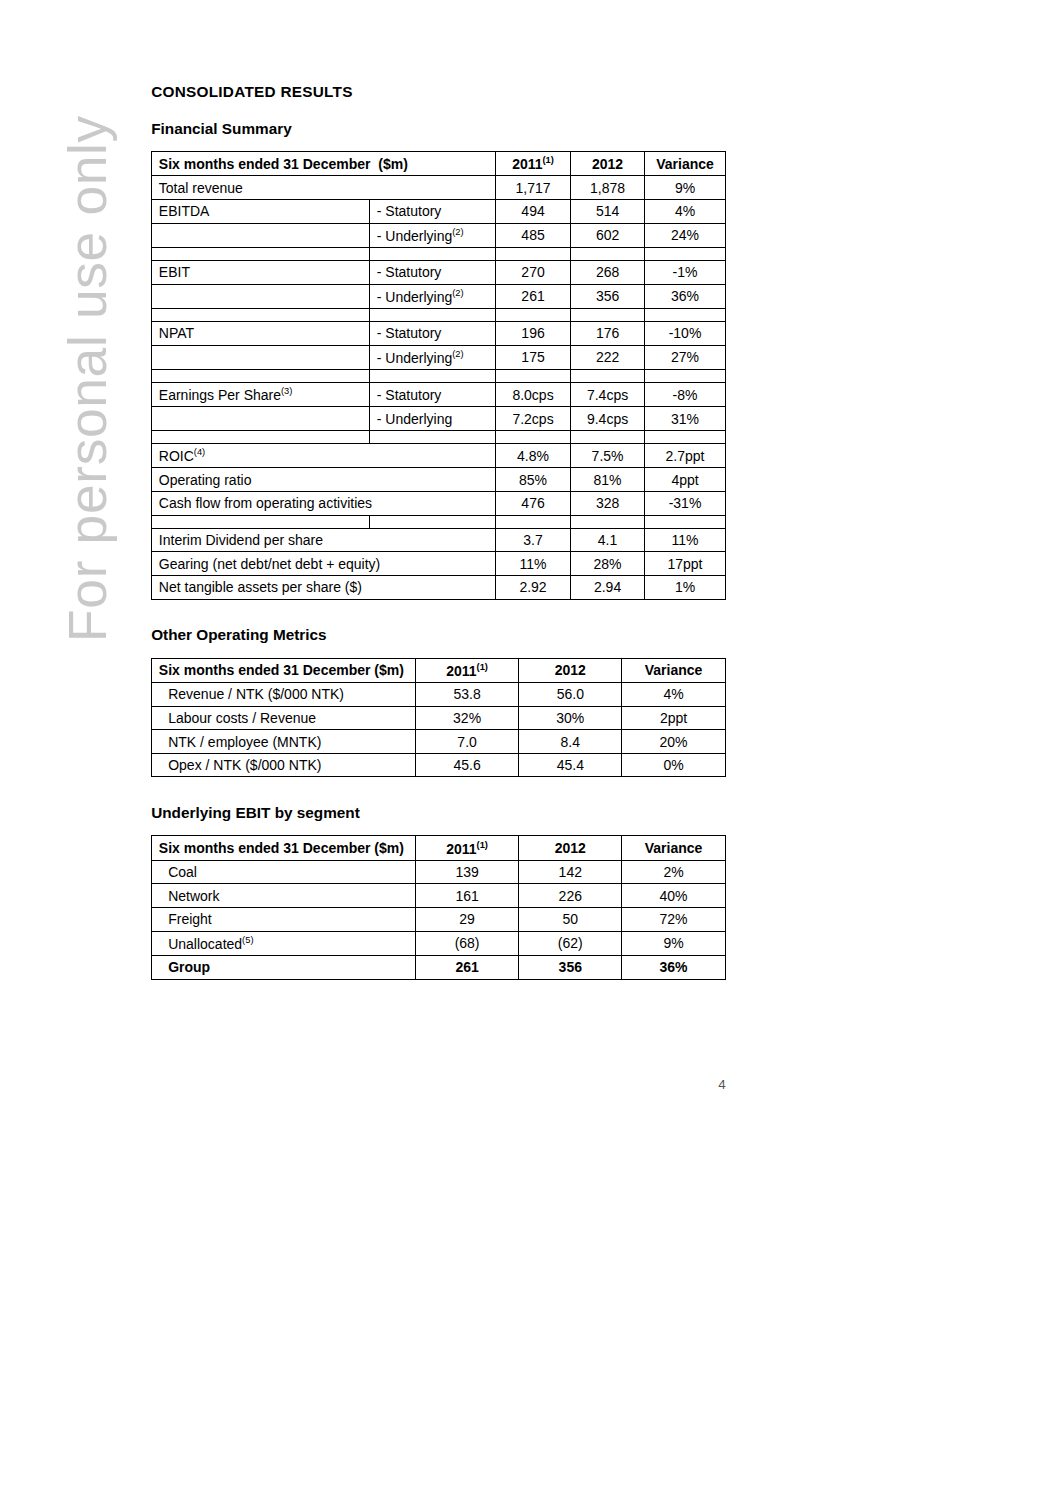For personal use only
CONSOLIDATED RESULTS
Financial Summary
| Six months ended 31 December ($m) | 2011 (1) | 2012 | Variance |
| --- | --- | --- | --- |
| Total revenue | 1,717 | 1,878 | 9% |
| EBITDA | - Statutory | 494 | 514 | 4% |
| | - Underlying (2) | 485 | 602 | 24% |
| EBIT | - Statutory | 270 | 268 | -1% |
| | - Underlying (2) | 261 | 356 | 36% |
| NPAT | - Statutory | 196 | 176 | -10% |
| | - Underlying (2) | 175 | 222 | 27% |
| Earnings Per Share (3) | - Statutory | 8.0cps | 7.4cps | -8% |
| | - Underlying | 7.2cps | 9.4cps | 31% |
| ROIC (4) | 4.8% | 7.5% | 2.7ppt |
| Operating ratio | 85% | 81% | 4ppt |
| Cash flow from operating activities | 476 | 328 | -31% |
| Interim Dividend per share | 3.7 | 4.1 | 11% |
| Gearing (net debt/net debt + equity) | 11% | 28% | 17ppt |
| Net tangible assets per share ($) | 2.92 | 2.94 | 1% |
Other Operating Metrics
| Six months ended 31 December ($m) | 2011 (1) | 2012 | Variance |
| --- | --- | --- | --- |
| Revenue / NTK ($/000 NTK) | 53.8 | 56.0 | 4% |
| Labour costs / Revenue | 32% | 30% | 2ppt |
| NTK / employee (MNTK) | 7.0 | 8.4 | 20% |
| Opex / NTK ($/000 NTK) | 45.6 | 45.4 | 0% |
Underlying EBIT by segment
| Six months ended 31 December ($m) | 2011 (1) | 2012 | Variance |
| --- | --- | --- | --- |
| Coal | 139 | 142 | 2% |
| Network | 161 | 226 | 40% |
| Freight | 29 | 50 | 72% |
| Unallocated (5) | (68) | (62) | 9% |
| Group | 261 | 356 | 36% |
4